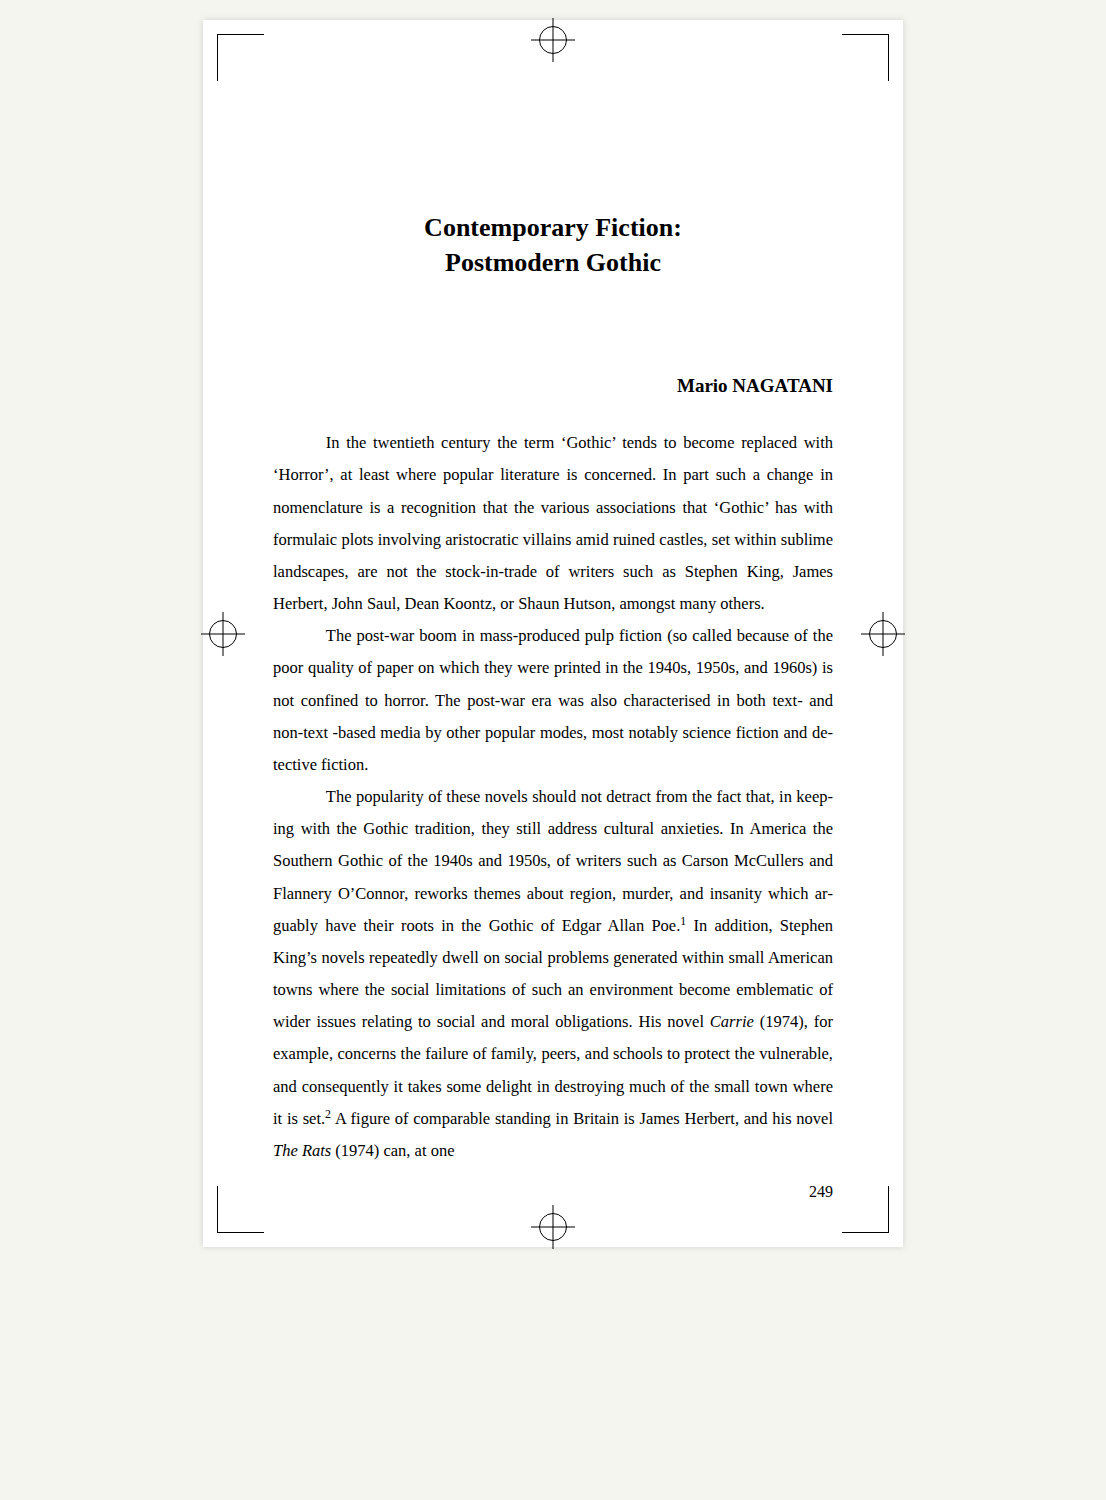Contemporary Fiction:
Postmodern Gothic
Mario NAGATANI
In the twentieth century the term ‘Gothic’ tends to become replaced with ‘Horror’, at least where popular literature is concerned. In part such a change in nomenclature is a recognition that the various associations that ‘Gothic’ has with formulaic plots involving aristocratic villains amid ruined castles, set within sublime landscapes, are not the stock-in-trade of writers such as Stephen King, James Herbert, John Saul, Dean Koontz, or Shaun Hutson, amongst many others.
The post-war boom in mass-produced pulp fiction (so called because of the poor quality of paper on which they were printed in the 1940s, 1950s, and 1960s) is not confined to horror. The post-war era was also characterised in both text- and non-text -based media by other popular modes, most notably science fiction and detective fiction.
The popularity of these novels should not detract from the fact that, in keeping with the Gothic tradition, they still address cultural anxieties. In America the Southern Gothic of the 1940s and 1950s, of writers such as Carson McCullers and Flannery O’Connor, reworks themes about region, murder, and insanity which arguably have their roots in the Gothic of Edgar Allan Poe.1 In addition, Stephen King’s novels repeatedly dwell on social problems generated within small American towns where the social limitations of such an environment become emblematic of wider issues relating to social and moral obligations. His novel Carrie (1974), for example, concerns the failure of family, peers, and schools to protect the vulnerable, and consequently it takes some delight in destroying much of the small town where it is set.2 A figure of comparable standing in Britain is James Herbert, and his novel The Rats (1974) can, at one
249